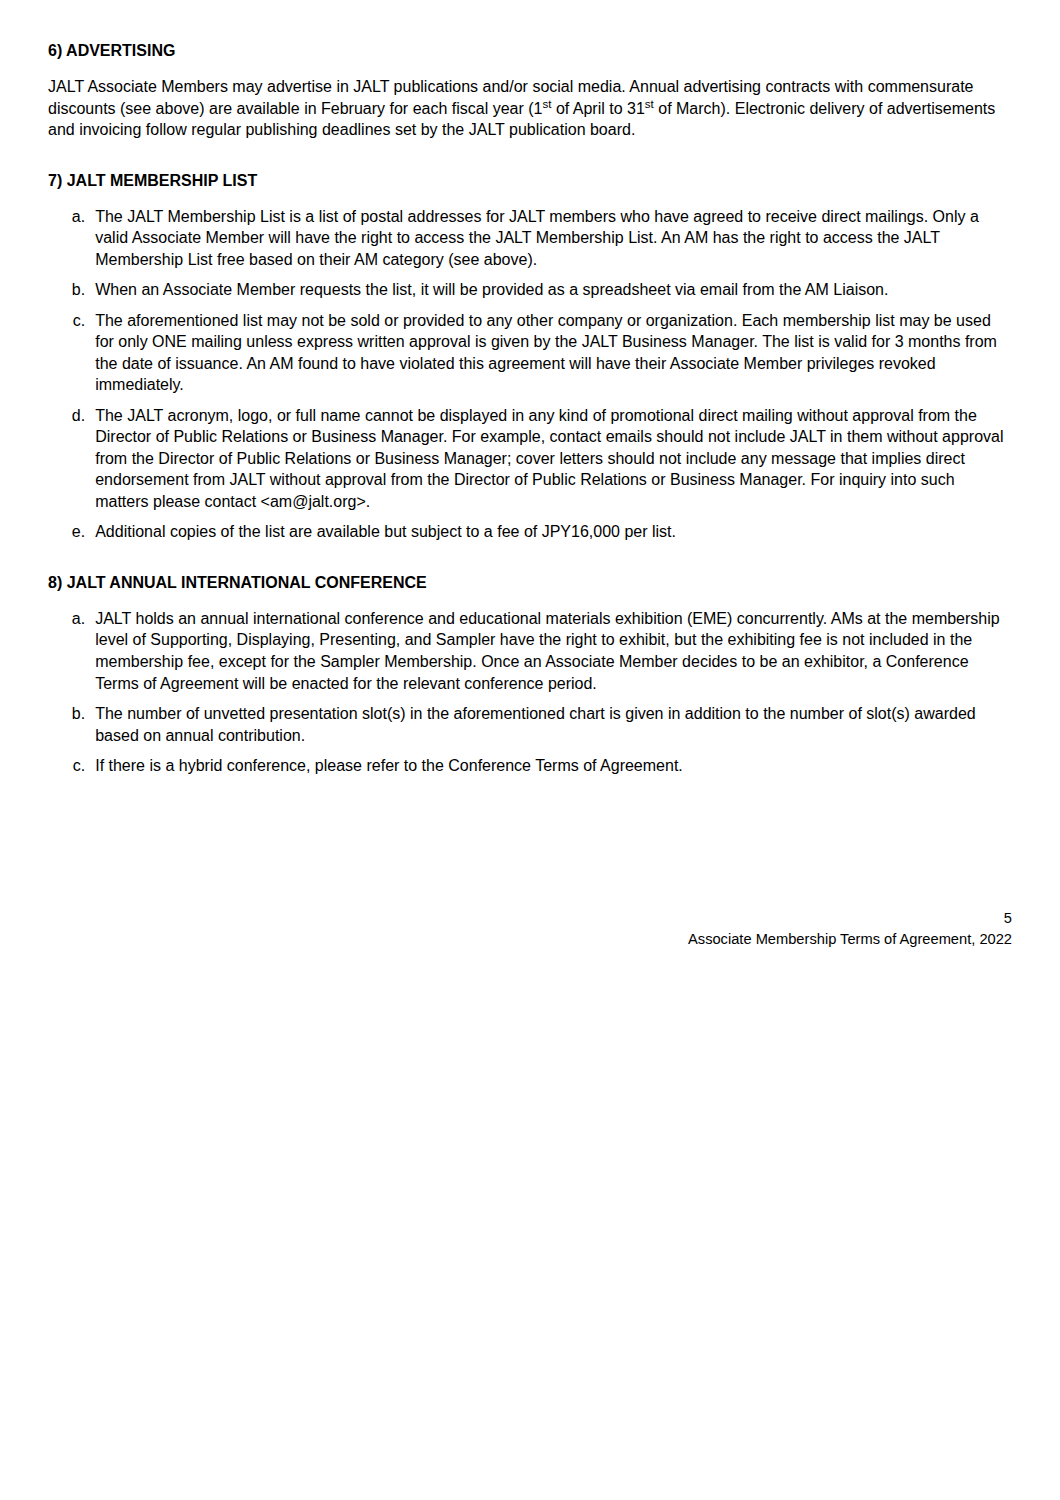6) ADVERTISING
JALT Associate Members may advertise in JALT publications and/or social media. Annual advertising contracts with commensurate discounts (see above) are available in February for each fiscal year (1st of April to 31st of March). Electronic delivery of advertisements and invoicing follow regular publishing deadlines set by the JALT publication board.
7) JALT MEMBERSHIP LIST
The JALT Membership List is a list of postal addresses for JALT members who have agreed to receive direct mailings. Only a valid Associate Member will have the right to access the JALT Membership List. An AM has the right to access the JALT Membership List free based on their AM category (see above).
When an Associate Member requests the list, it will be provided as a spreadsheet via email from the AM Liaison.
The aforementioned list may not be sold or provided to any other company or organization. Each membership list may be used for only ONE mailing unless express written approval is given by the JALT Business Manager. The list is valid for 3 months from the date of issuance. An AM found to have violated this agreement will have their Associate Member privileges revoked immediately.
The JALT acronym, logo, or full name cannot be displayed in any kind of promotional direct mailing without approval from the Director of Public Relations or Business Manager. For example, contact emails should not include JALT in them without approval from the Director of Public Relations or Business Manager; cover letters should not include any message that implies direct endorsement from JALT without approval from the Director of Public Relations or Business Manager. For inquiry into such matters please contact <am@jalt.org>.
Additional copies of the list are available but subject to a fee of JPY16,000 per list.
8) JALT ANNUAL INTERNATIONAL CONFERENCE
JALT holds an annual international conference and educational materials exhibition (EME) concurrently. AMs at the membership level of Supporting, Displaying, Presenting, and Sampler have the right to exhibit, but the exhibiting fee is not included in the membership fee, except for the Sampler Membership. Once an Associate Member decides to be an exhibitor, a Conference Terms of Agreement will be enacted for the relevant conference period.
The number of unvetted presentation slot(s) in the aforementioned chart is given in addition to the number of slot(s) awarded based on annual contribution.
If there is a hybrid conference, please refer to the Conference Terms of Agreement.
5 Associate Membership Terms of Agreement, 2022